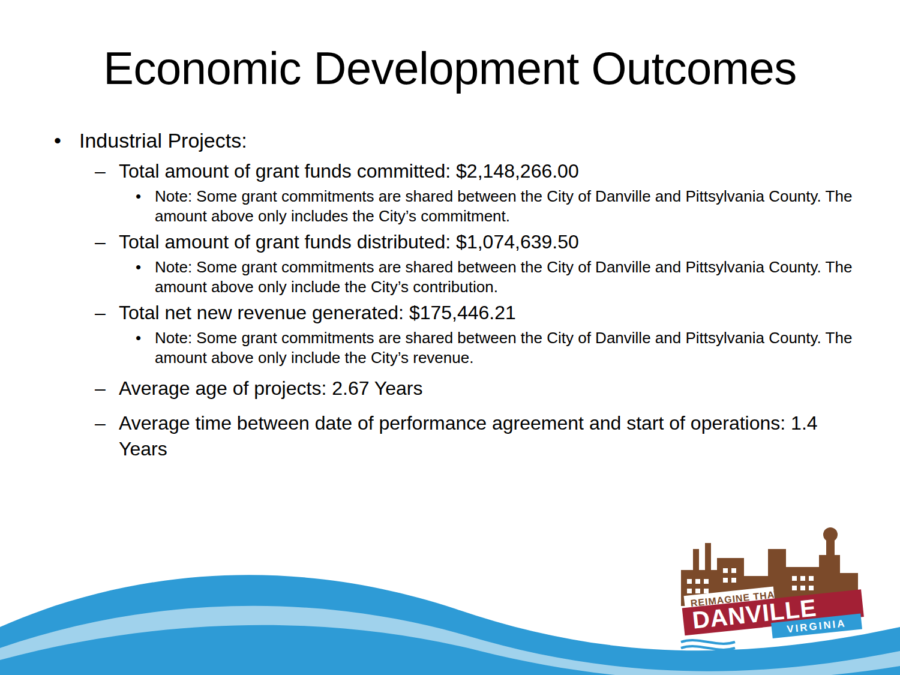Economic Development Outcomes
Industrial Projects:
Total amount of grant funds committed: $2,148,266.00
Note: Some grant commitments are shared between the City of Danville and Pittsylvania County. The amount above only includes the City’s commitment.
Total amount of grant funds distributed: $1,074,639.50
Note: Some grant commitments are shared between the City of Danville and Pittsylvania County. The amount above only include the City’s contribution.
Total net new revenue generated: $175,446.21
Note: Some grant commitments are shared between the City of Danville and Pittsylvania County. The amount above only include the City’s revenue.
Average age of projects: 2.67 Years
Average time between date of performance agreement and start of operations: 1.4 Years
REIMAGINE THAT DANVILLE VIRGINIA